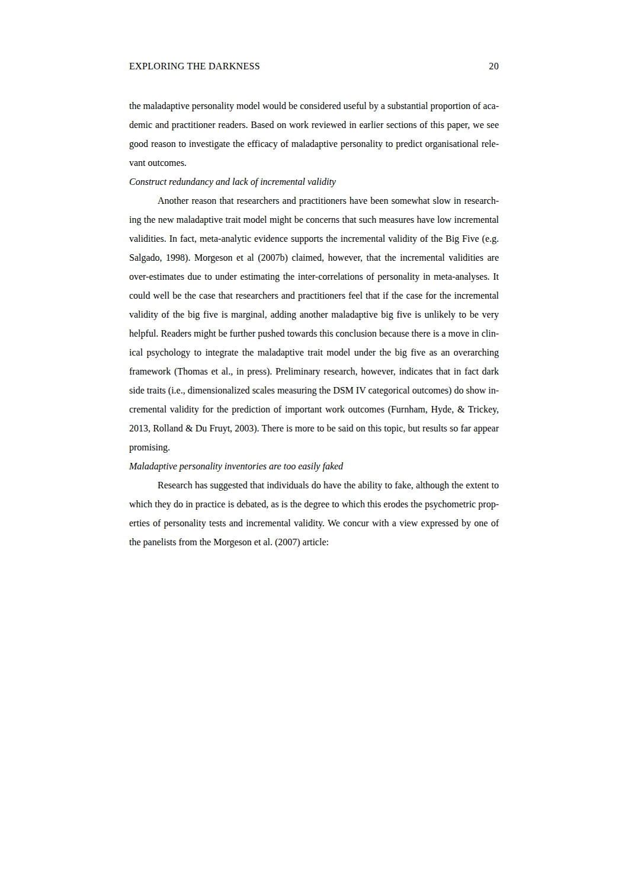Exploring the Darkness 20
the maladaptive personality model would be considered useful by a substantial proportion of academic and practitioner readers. Based on work reviewed in earlier sections of this paper, we see good reason to investigate the efficacy of maladaptive personality to predict organisational relevant outcomes.
Construct redundancy and lack of incremental validity
Another reason that researchers and practitioners have been somewhat slow in researching the new maladaptive trait model might be concerns that such measures have low incremental validities. In fact, meta-analytic evidence supports the incremental validity of the Big Five (e.g. Salgado, 1998). Morgeson et al (2007b) claimed, however, that the incremental validities are over-estimates due to under estimating the inter-correlations of personality in meta-analyses. It could well be the case that researchers and practitioners feel that if the case for the incremental validity of the big five is marginal, adding another maladaptive big five is unlikely to be very helpful. Readers might be further pushed towards this conclusion because there is a move in clinical psychology to integrate the maladaptive trait model under the big five as an overarching framework (Thomas et al., in press). Preliminary research, however, indicates that in fact dark side traits (i.e., dimensionalized scales measuring the DSM IV categorical outcomes) do show incremental validity for the prediction of important work outcomes (Furnham, Hyde, & Trickey, 2013, Rolland & Du Fruyt, 2003). There is more to be said on this topic, but results so far appear promising.
Maladaptive personality inventories are too easily faked
Research has suggested that individuals do have the ability to fake, although the extent to which they do in practice is debated, as is the degree to which this erodes the psychometric properties of personality tests and incremental validity. We concur with a view expressed by one of the panelists from the Morgeson et al. (2007) article: